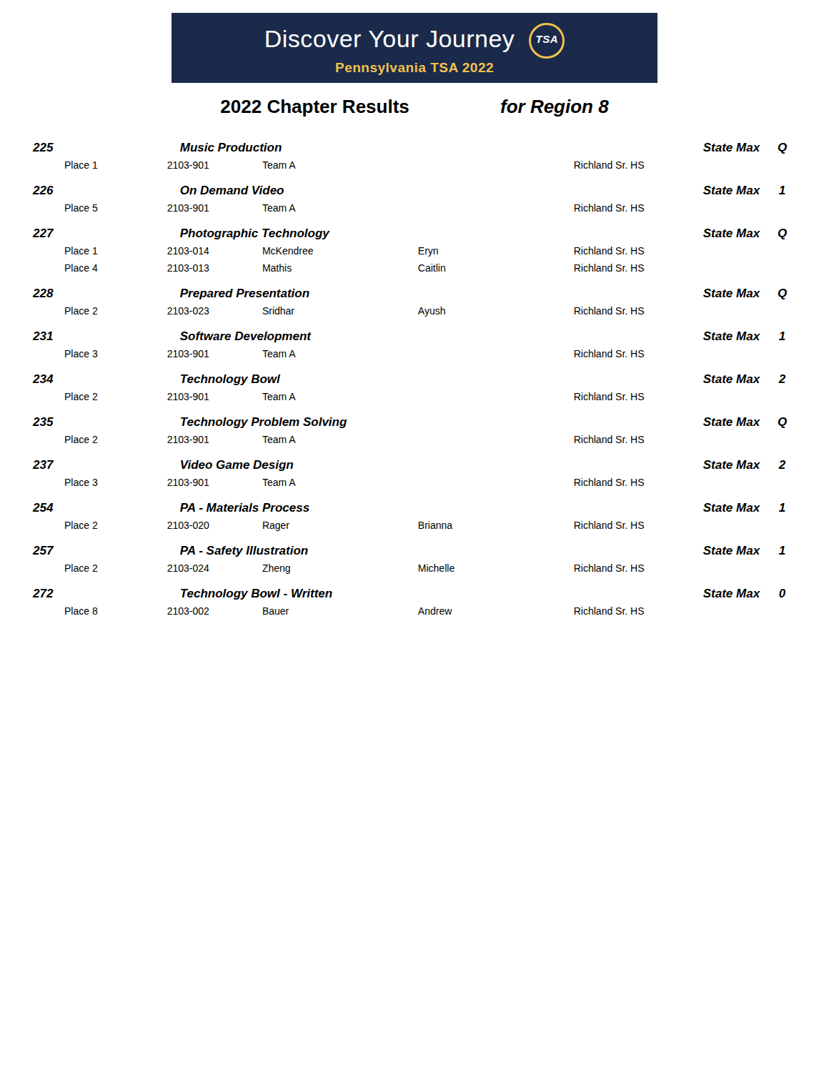Discover Your Journey TSA
Pennsylvania TSA 2022
2022 Chapter Results for Region 8
| 225 | Music Production | State Max | Q |
| Place 1 | 2103-901 | Team A | | Richland Sr. HS | |
| 226 | On Demand Video | State Max | 1 |
| Place 5 | 2103-901 | Team A | | Richland Sr. HS | |
| 227 | Photographic Technology | State Max | Q |
| Place 1 | 2103-014 | McKendree | Eryn | Richland Sr. HS | |
| Place 4 | 2103-013 | Mathis | Caitlin | Richland Sr. HS | |
| 228 | Prepared Presentation | State Max | Q |
| Place 2 | 2103-023 | Sridhar | Ayush | Richland Sr. HS | |
| 231 | Software Development | State Max | 1 |
| Place 3 | 2103-901 | Team A | | Richland Sr. HS | |
| 234 | Technology Bowl | State Max | 2 |
| Place 2 | 2103-901 | Team A | | Richland Sr. HS | |
| 235 | Technology Problem Solving | State Max | Q |
| Place 2 | 2103-901 | Team A | | Richland Sr. HS | |
| 237 | Video Game Design | State Max | 2 |
| Place 3 | 2103-901 | Team A | | Richland Sr. HS | |
| 254 | PA - Materials Process | State Max | 1 |
| Place 2 | 2103-020 | Rager | Brianna | Richland Sr. HS | |
| 257 | PA - Safety Illustration | State Max | 1 |
| Place 2 | 2103-024 | Zheng | Michelle | Richland Sr. HS | |
| 272 | Technology Bowl - Written | State Max | 0 |
| Place 8 | 2103-002 | Bauer | Andrew | Richland Sr. HS | |